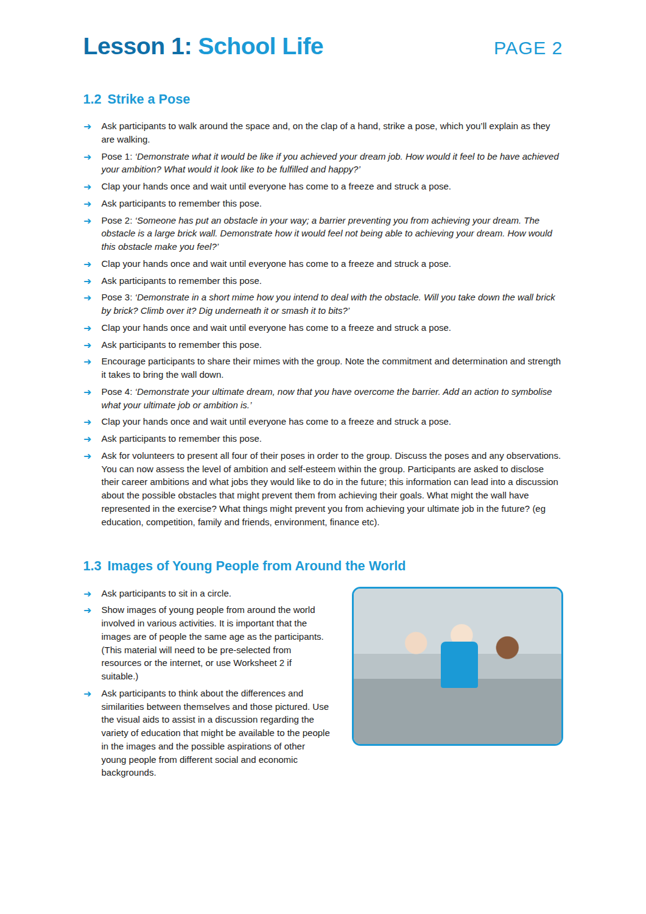Lesson 1: School Life
PAGE 2
1.2 Strike a Pose
Ask participants to walk around the space and, on the clap of a hand, strike a pose, which you’ll explain as they are walking.
Pose 1: ‘Demonstrate what it would be like if you achieved your dream job. How would it feel to be have achieved your ambition? What would it look like to be fulfilled and happy?’
Clap your hands once and wait until everyone has come to a freeze and struck a pose.
Ask participants to remember this pose.
Pose 2: ‘Someone has put an obstacle in your way; a barrier preventing you from achieving your dream. The obstacle is a large brick wall. Demonstrate how it would feel not being able to achieving your dream. How would this obstacle make you feel?’
Clap your hands once and wait until everyone has come to a freeze and struck a pose.
Ask participants to remember this pose.
Pose 3: ‘Demonstrate in a short mime how you intend to deal with the obstacle. Will you take down the wall brick by brick? Climb over it? Dig underneath it or smash it to bits?’
Clap your hands once and wait until everyone has come to a freeze and struck a pose.
Ask participants to remember this pose.
Encourage participants to share their mimes with the group. Note the commitment and determination and strength it takes to bring the wall down.
Pose 4: ‘Demonstrate your ultimate dream, now that you have overcome the barrier. Add an action to symbolise what your ultimate job or ambition is.’
Clap your hands once and wait until everyone has come to a freeze and struck a pose.
Ask participants to remember this pose.
Ask for volunteers to present all four of their poses in order to the group. Discuss the poses and any observations. You can now assess the level of ambition and self-esteem within the group. Participants are asked to disclose their career ambitions and what jobs they would like to do in the future; this information can lead into a discussion about the possible obstacles that might prevent them from achieving their goals. What might the wall have represented in the exercise? What things might prevent you from achieving your ultimate job in the future? (eg education, competition, family and friends, environment, finance etc).
1.3 Images of Young People from Around the World
Ask participants to sit in a circle.
Show images of young people from around the world involved in various activities. It is important that the images are of people the same age as the participants. (This material will need to be pre-selected from resources or the internet, or use Worksheet 2 if suitable.)
Ask participants to think about the differences and similarities between themselves and those pictured. Use the visual aids to assist in a discussion regarding the variety of education that might be available to the people in the images and the possible aspirations of other young people from different social and economic backgrounds.